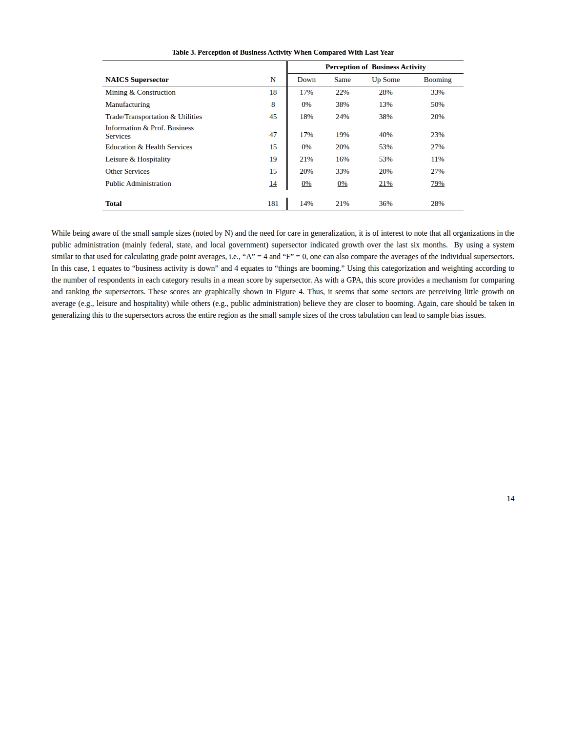Table 3. Perception of Business Activity When Compared With Last Year
| | | Perception of Business Activity |
| --- | --- | --- |
| NAICS Supersector | N | Down | Same | Up Some | Booming |
| Mining & Construction | 18 | 17% | 22% | 28% | 33% |
| Manufacturing | 8 | 0% | 38% | 13% | 50% |
| Trade/Transportation & Utilities | 45 | 18% | 24% | 38% | 20% |
| Information & Prof. Business Services | 47 | 17% | 19% | 40% | 23% |
| Education & Health Services | 15 | 0% | 20% | 53% | 27% |
| Leisure & Hospitality | 19 | 21% | 16% | 53% | 11% |
| Other Services | 15 | 20% | 33% | 20% | 27% |
| Public Administration | 14 | 0% | 0% | 21% | 79% |
| Total | 181 | 14% | 21% | 36% | 28% |
While being aware of the small sample sizes (noted by N) and the need for care in generalization, it is of interest to note that all organizations in the public administration (mainly federal, state, and local government) supersector indicated growth over the last six months. By using a system similar to that used for calculating grade point averages, i.e., “A” = 4 and “F” = 0, one can also compare the averages of the individual supersectors. In this case, 1 equates to “business activity is down” and 4 equates to “things are booming.” Using this categorization and weighting according to the number of respondents in each category results in a mean score by supersector. As with a GPA, this score provides a mechanism for comparing and ranking the supersectors. These scores are graphically shown in Figure 4. Thus, it seems that some sectors are perceiving little growth on average (e.g., leisure and hospitality) while others (e.g., public administration) believe they are closer to booming. Again, care should be taken in generalizing this to the supersectors across the entire region as the small sample sizes of the cross tabulation can lead to sample bias issues.
14